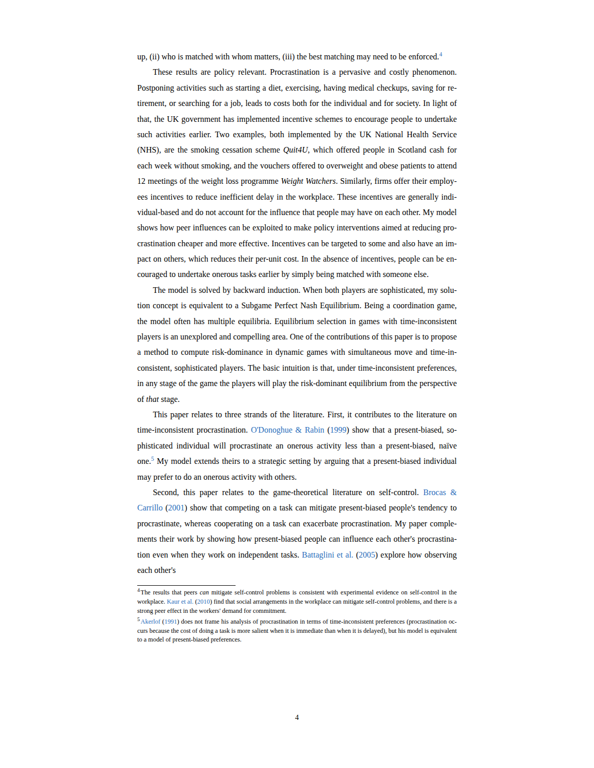up, (ii) who is matched with whom matters, (iii) the best matching may need to be enforced.4
These results are policy relevant. Procrastination is a pervasive and costly phenomenon. Postponing activities such as starting a diet, exercising, having medical checkups, saving for retirement, or searching for a job, leads to costs both for the individual and for society. In light of that, the UK government has implemented incentive schemes to encourage people to undertake such activities earlier. Two examples, both implemented by the UK National Health Service (NHS), are the smoking cessation scheme Quit4U, which offered people in Scotland cash for each week without smoking, and the vouchers offered to overweight and obese patients to attend 12 meetings of the weight loss programme Weight Watchers. Similarly, firms offer their employees incentives to reduce inefficient delay in the workplace. These incentives are generally individual-based and do not account for the influence that people may have on each other. My model shows how peer influences can be exploited to make policy interventions aimed at reducing procrastination cheaper and more effective. Incentives can be targeted to some and also have an impact on others, which reduces their per-unit cost. In the absence of incentives, people can be encouraged to undertake onerous tasks earlier by simply being matched with someone else.
The model is solved by backward induction. When both players are sophisticated, my solution concept is equivalent to a Subgame Perfect Nash Equilibrium. Being a coordination game, the model often has multiple equilibria. Equilibrium selection in games with time-inconsistent players is an unexplored and compelling area. One of the contributions of this paper is to propose a method to compute risk-dominance in dynamic games with simultaneous move and time-inconsistent, sophisticated players. The basic intuition is that, under time-inconsistent preferences, in any stage of the game the players will play the risk-dominant equilibrium from the perspective of that stage.
This paper relates to three strands of the literature. First, it contributes to the literature on time-inconsistent procrastination. O'Donoghue & Rabin (1999) show that a present-biased, sophisticated individual will procrastinate an onerous activity less than a present-biased, naïve one.5 My model extends theirs to a strategic setting by arguing that a present-biased individual may prefer to do an onerous activity with others.
Second, this paper relates to the game-theoretical literature on self-control. Brocas & Carrillo (2001) show that competing on a task can mitigate present-biased people's tendency to procrastinate, whereas cooperating on a task can exacerbate procrastination. My paper complements their work by showing how present-biased people can influence each other's procrastination even when they work on independent tasks. Battaglini et al. (2005) explore how observing each other's
4 The results that peers can mitigate self-control problems is consistent with experimental evidence on self-control in the workplace. Kaur et al. (2010) find that social arrangements in the workplace can mitigate self-control problems, and there is a strong peer effect in the workers' demand for commitment.
5 Akerlof (1991) does not frame his analysis of procrastination in terms of time-inconsistent preferences (procrastination occurs because the cost of doing a task is more salient when it is immediate than when it is delayed), but his model is equivalent to a model of present-biased preferences.
4